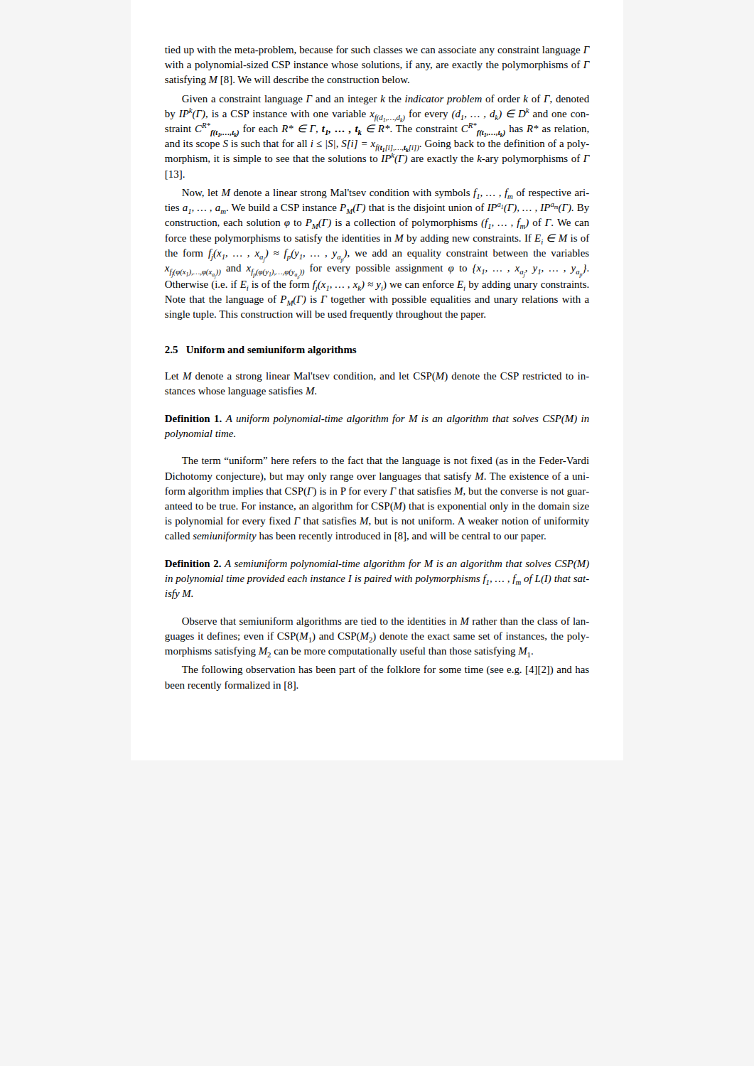tied up with the meta-problem, because for such classes we can associate any constraint language Γ with a polynomial-sized CSP instance whose solutions, if any, are exactly the polymorphisms of Γ satisfying M [8]. We will describe the construction below.
Given a constraint language Γ and an integer k the indicator problem of order k of Γ, denoted by IPk(Γ), is a CSP instance with one variable xf(d1,…,dk) for every (d1, … , dk) ∈ Dk and one constraint CR*f(t1,…,tk) for each R* ∈ Γ, t1, … , tk ∈ R*. The constraint CR*f(t1,…,tk) has R* as relation, and its scope S is such that for all i ≤ |S|, S[i] = xf(t1[i],…,tk[i]). Going back to the definition of a polymorphism, it is simple to see that the solutions to IPk(Γ) are exactly the k-ary polymorphisms of Γ [13].
Now, let M denote a linear strong Mal'tsev condition with symbols f1, … , fm of respective arities a1, … , am. We build a CSP instance PM(Γ) that is the disjoint union of IPa1(Γ), … , IPam(Γ). By construction, each solution φ to PM(Γ) is a collection of polymorphisms (f1, … , fm) of Γ. We can force these polymorphisms to satisfy the identities in M by adding new constraints. If Ei ∈ M is of the form fj(x1, … , xaj) ≈ fp(y1, … , yap), we add an equality constraint between the variables xfj(φ(x1),…,φ(xaj)) and xfp(φ(y1),…,φ(yap)) for every possible assignment φ to {x1, … , xaj, y1, … , yap}. Otherwise (i.e. if Ei is of the form fj(x1, … , xk) ≈ yi) we can enforce Ei by adding unary constraints. Note that the language of PM(Γ) is Γ together with possible equalities and unary relations with a single tuple. This construction will be used frequently throughout the paper.
2.5 Uniform and semiuniform algorithms
Let M denote a strong linear Mal'tsev condition, and let CSP(M) denote the CSP restricted to instances whose language satisfies M.
Definition 1. A uniform polynomial-time algorithm for M is an algorithm that solves CSP(M) in polynomial time.
The term “uniform” here refers to the fact that the language is not fixed (as in the Feder-Vardi Dichotomy conjecture), but may only range over languages that satisfy M. The existence of a uniform algorithm implies that CSP(Γ) is in P for every Γ that satisfies M, but the converse is not guaranteed to be true. For instance, an algorithm for CSP(M) that is exponential only in the domain size is polynomial for every fixed Γ that satisfies M, but is not uniform. A weaker notion of uniformity called semiuniformity has been recently introduced in [8], and will be central to our paper.
Definition 2. A semiuniform polynomial-time algorithm for M is an algorithm that solves CSP(M) in polynomial time provided each instance I is paired with polymorphisms f1, … , fm of L(I) that satisfy M.
Observe that semiuniform algorithms are tied to the identities in M rather than the class of languages it defines; even if CSP(M1) and CSP(M2) denote the exact same set of instances, the polymorphisms satisfying M2 can be more computationally useful than those satisfying M1.
The following observation has been part of the folklore for some time (see e.g. [4][2]) and has been recently formalized in [8].